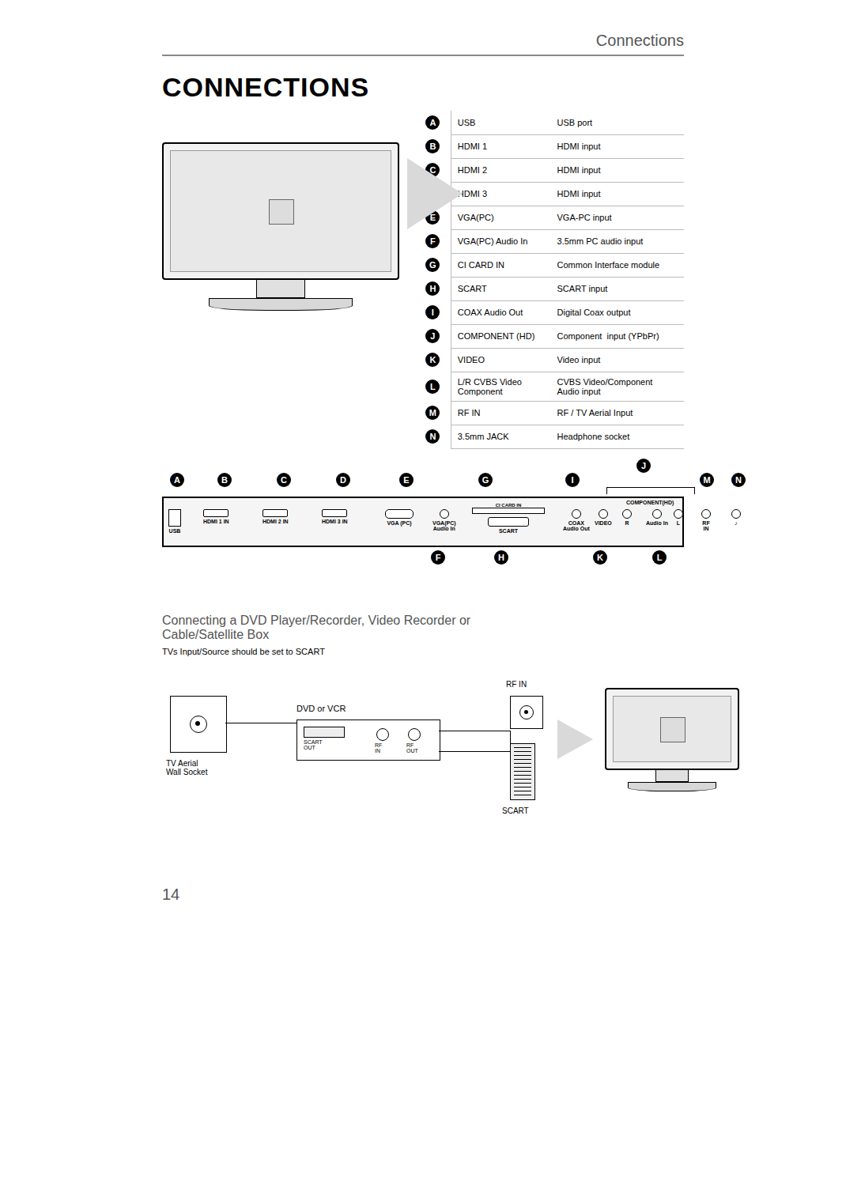Connections
CONNECTIONS
| A | USB | USB port |
| B | HDMI 1 | HDMI input |
| C | HDMI 2 | HDMI input |
| D | HDMI 3 | HDMI input |
| E | VGA(PC) | VGA-PC input |
| F | VGA(PC) Audio In | 3.5mm PC audio input |
| G | CI CARD IN | Common Interface module |
| H | SCART | SCART input |
| I | COAX Audio Out | Digital Coax output |
| J | COMPONENT (HD) | Component input (YPbPr) |
| K | VIDEO | Video input |
| L | L/R CVBS Video Component | CVBS Video/Component Audio input |
| M | RF IN | RF / TV Aerial Input |
| N | 3.5mm JACK | Headphone socket |
A B C D E G I J M N
USB
HDMI 1 IN
HDMI 2 IN
HDMI 3 IN
VGA (PC)
VGA(PC)
Audio In
CI CARD IN
SCART
COAX
Audio Out
VIDEO
R
Audio In
L
RF IN
♪
COMPONENT(HD)
F H K L
Connecting a DVD Player/Recorder, Video Recorder or
Cable/Satellite Box
TVs Input/Source should be set to SCART
TV Aerial
Wall Socket
DVD or VCR
SCART
OUT
RF
IN
RF
OUT
RF IN
SCART
14